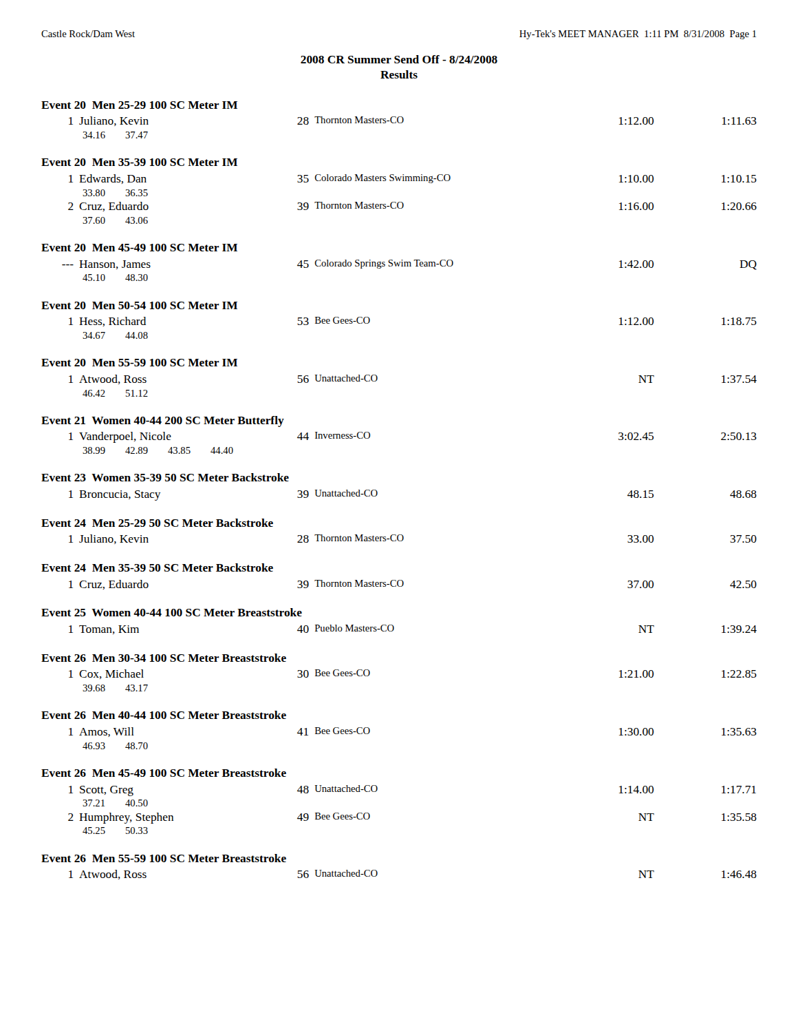Castle Rock/Dam West
Hy-Tek's MEET MANAGER 1:11 PM 8/31/2008 Page 1
2008 CR Summer Send Off - 8/24/2008
Results
Event 20 Men 25-29 100 SC Meter IM
| 1 | Juliano, Kevin | 28 | Thornton Masters-CO | 1:12.00 | 1:11.63 |
| 34.16 37.47 |
Event 20 Men 35-39 100 SC Meter IM
| 1 | Edwards, Dan | 35 | Colorado Masters Swimming-CO | 1:10.00 | 1:10.15 |
| 33.80 36.35 |
| 2 | Cruz, Eduardo | 39 | Thornton Masters-CO | 1:16.00 | 1:20.66 |
| 37.60 43.06 |
Event 20 Men 45-49 100 SC Meter IM
| --- | Hanson, James | 45 | Colorado Springs Swim Team-CO | 1:42.00 | DQ |
| 45.10 48.30 |
Event 20 Men 50-54 100 SC Meter IM
| 1 | Hess, Richard | 53 | Bee Gees-CO | 1:12.00 | 1:18.75 |
| 34.67 44.08 |
Event 20 Men 55-59 100 SC Meter IM
| 1 | Atwood, Ross | 56 | Unattached-CO | NT | 1:37.54 |
| 46.42 51.12 |
Event 21 Women 40-44 200 SC Meter Butterfly
| 1 | Vanderpoel, Nicole | 44 | Inverness-CO | 3:02.45 | 2:50.13 |
| 38.99 42.89 43.85 44.40 |
Event 23 Women 35-39 50 SC Meter Backstroke
| 1 | Broncucia, Stacy | 39 | Unattached-CO | 48.15 | 48.68 |
Event 24 Men 25-29 50 SC Meter Backstroke
| 1 | Juliano, Kevin | 28 | Thornton Masters-CO | 33.00 | 37.50 |
Event 24 Men 35-39 50 SC Meter Backstroke
| 1 | Cruz, Eduardo | 39 | Thornton Masters-CO | 37.00 | 42.50 |
Event 25 Women 40-44 100 SC Meter Breaststroke
| 1 | Toman, Kim | 40 | Pueblo Masters-CO | NT | 1:39.24 |
Event 26 Men 30-34 100 SC Meter Breaststroke
| 1 | Cox, Michael | 30 | Bee Gees-CO | 1:21.00 | 1:22.85 |
| 39.68 43.17 |
Event 26 Men 40-44 100 SC Meter Breaststroke
| 1 | Amos, Will | 41 | Bee Gees-CO | 1:30.00 | 1:35.63 |
| 46.93 48.70 |
Event 26 Men 45-49 100 SC Meter Breaststroke
| 1 | Scott, Greg | 48 | Unattached-CO | 1:14.00 | 1:17.71 |
| 37.21 40.50 |
| 2 | Humphrey, Stephen | 49 | Bee Gees-CO | NT | 1:35.58 |
| 45.25 50.33 |
Event 26 Men 55-59 100 SC Meter Breaststroke
| 1 | Atwood, Ross | 56 | Unattached-CO | NT | 1:46.48 |